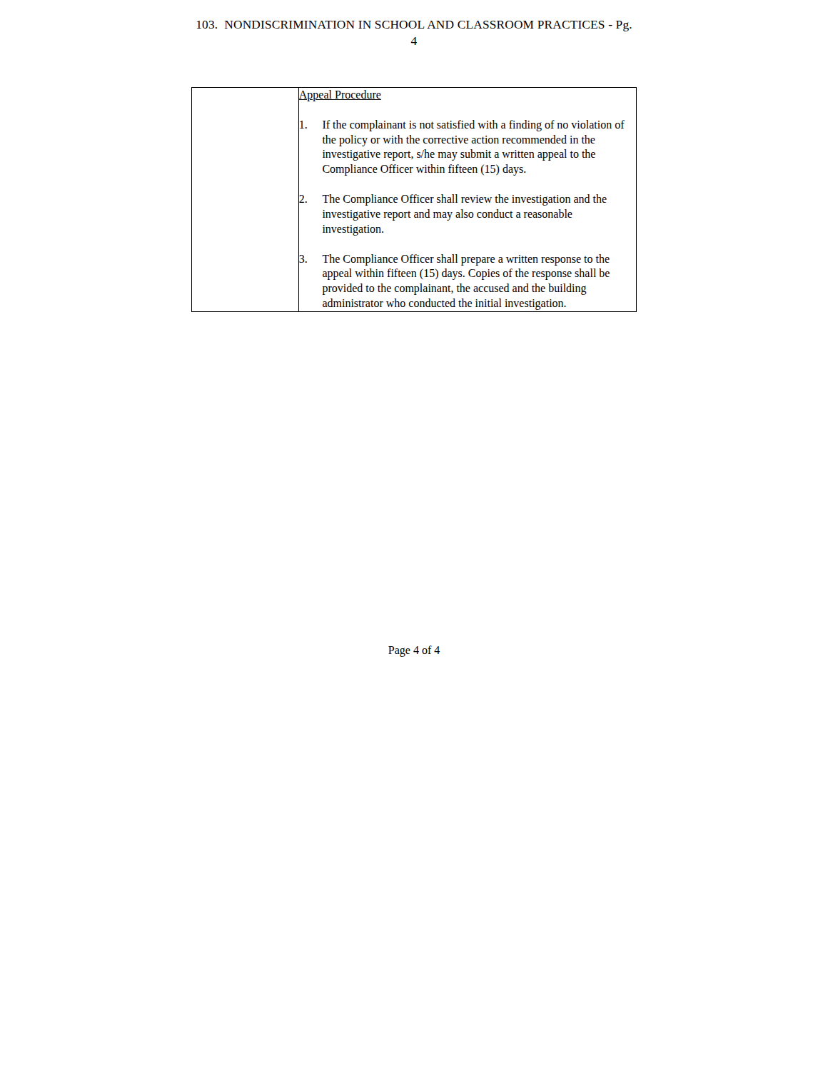103. NONDISCRIMINATION IN SCHOOL AND CLASSROOM PRACTICES - Pg. 4
| | Appeal Procedure 1. If the complainant is not satisfied with a finding of no violation of the policy or with the corrective action recommended in the investigative report, s/he may submit a written appeal to the Compliance Officer within fifteen (15) days. 2. The Compliance Officer shall review the investigation and the investigative report and may also conduct a reasonable investigation. 3. The Compliance Officer shall prepare a written response to the appeal within fifteen (15) days. Copies of the response shall be provided to the complainant, the accused and the building administrator who conducted the initial investigation. |
Page 4 of 4